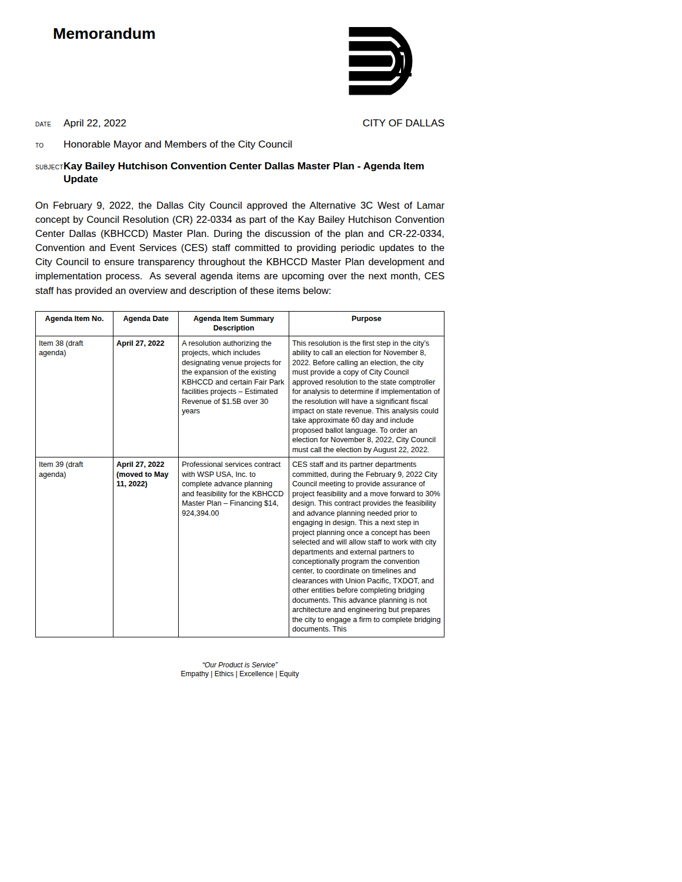Memorandum
DATE April 22, 2022
CITY OF DALLAS
TO Honorable Mayor and Members of the City Council
SUBJECT Kay Bailey Hutchison Convention Center Dallas Master Plan - Agenda Item Update
On February 9, 2022, the Dallas City Council approved the Alternative 3C West of Lamar concept by Council Resolution (CR) 22-0334 as part of the Kay Bailey Hutchison Convention Center Dallas (KBHCCD) Master Plan. During the discussion of the plan and CR-22-0334, Convention and Event Services (CES) staff committed to providing periodic updates to the City Council to ensure transparency throughout the KBHCCD Master Plan development and implementation process. As several agenda items are upcoming over the next month, CES staff has provided an overview and description of these items below:
| Agenda Item No. | Agenda Date | Agenda Item Summary Description | Purpose |
| --- | --- | --- | --- |
| Item 38 (draft agenda) | April 27, 2022 | A resolution authorizing the projects, which includes designating venue projects for the expansion of the existing KBHCCD and certain Fair Park facilities projects – Estimated Revenue of $1.5B over 30 years | This resolution is the first step in the city’s ability to call an election for November 8, 2022. Before calling an election, the city must provide a copy of City Council approved resolution to the state comptroller for analysis to determine if implementation of the resolution will have a significant fiscal impact on state revenue. This analysis could take approximate 60 day and include proposed ballot language. To order an election for November 8, 2022, City Council must call the election by August 22, 2022. |
| Item 39 (draft agenda) | April 27, 2022 (moved to May 11, 2022) | Professional services contract with WSP USA, Inc. to complete advance planning and feasibility for the KBHCCD Master Plan – Financing $14, 924,394.00 | CES staff and its partner departments committed, during the February 9, 2022 City Council meeting to provide assurance of project feasibility and a move forward to 30% design. This contract provides the feasibility and advance planning needed prior to engaging in design. This a next step in project planning once a concept has been selected and will allow staff to work with city departments and external partners to conceptionally program the convention center, to coordinate on timelines and clearances with Union Pacific, TXDOT, and other entities before completing bridging documents. This advance planning is not architecture and engineering but prepares the city to engage a firm to complete bridging documents. This |
“Our Product is Service”
Empathy | Ethics | Excellence | Equity